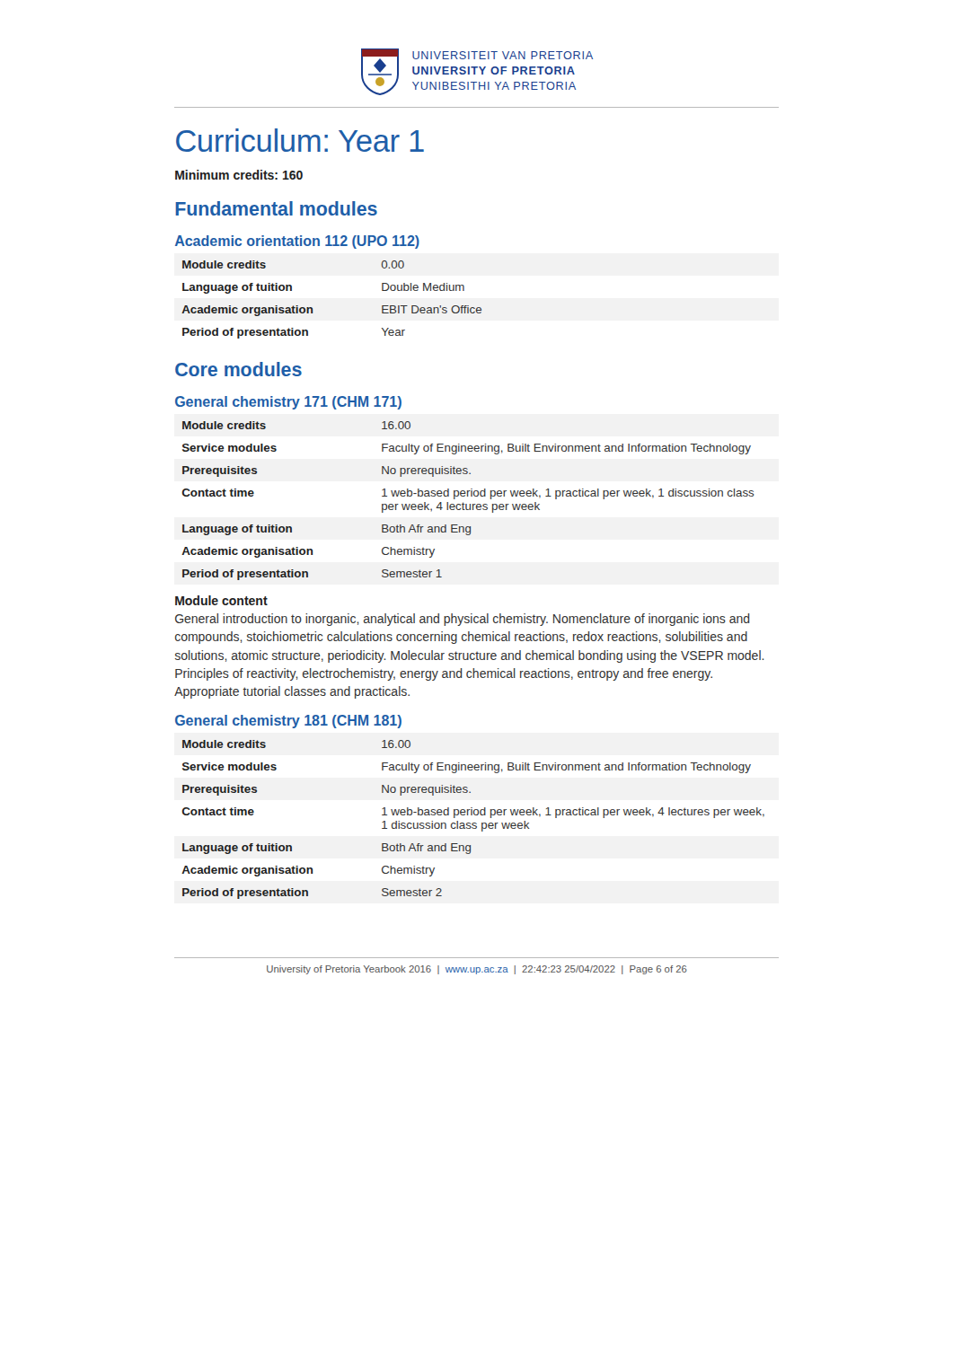UNIVERSITEIT VAN PRETORIA
UNIVERSITY OF PRETORIA
YUNIBESITHI YA PRETORIA
Curriculum: Year 1
Minimum credits: 160
Fundamental modules
Academic orientation 112 (UPO 112)
| Module credits | 0.00 |
| Language of tuition | Double Medium |
| Academic organisation | EBIT Dean's Office |
| Period of presentation | Year |
Core modules
General chemistry 171 (CHM 171)
| Module credits | 16.00 |
| Service modules | Faculty of Engineering, Built Environment and Information Technology |
| Prerequisites | No prerequisites. |
| Contact time | 1 web-based period per week, 1 practical per week, 1 discussion class per week, 4 lectures per week |
| Language of tuition | Both Afr and Eng |
| Academic organisation | Chemistry |
| Period of presentation | Semester 1 |
Module content
General introduction to inorganic, analytical and physical chemistry. Nomenclature of inorganic ions and compounds, stoichiometric calculations concerning chemical reactions, redox reactions, solubilities and solutions, atomic structure, periodicity. Molecular structure and chemical bonding using the VSEPR model. Principles of reactivity, electrochemistry, energy and chemical reactions, entropy and free energy. Appropriate tutorial classes and practicals.
General chemistry 181 (CHM 181)
| Module credits | 16.00 |
| Service modules | Faculty of Engineering, Built Environment and Information Technology |
| Prerequisites | No prerequisites. |
| Contact time | 1 web-based period per week, 1 practical per week, 4 lectures per week, 1 discussion class per week |
| Language of tuition | Both Afr and Eng |
| Academic organisation | Chemistry |
| Period of presentation | Semester 2 |
University of Pretoria Yearbook 2016 | www.up.ac.za | 22:42:23 25/04/2022 | Page 6 of 26